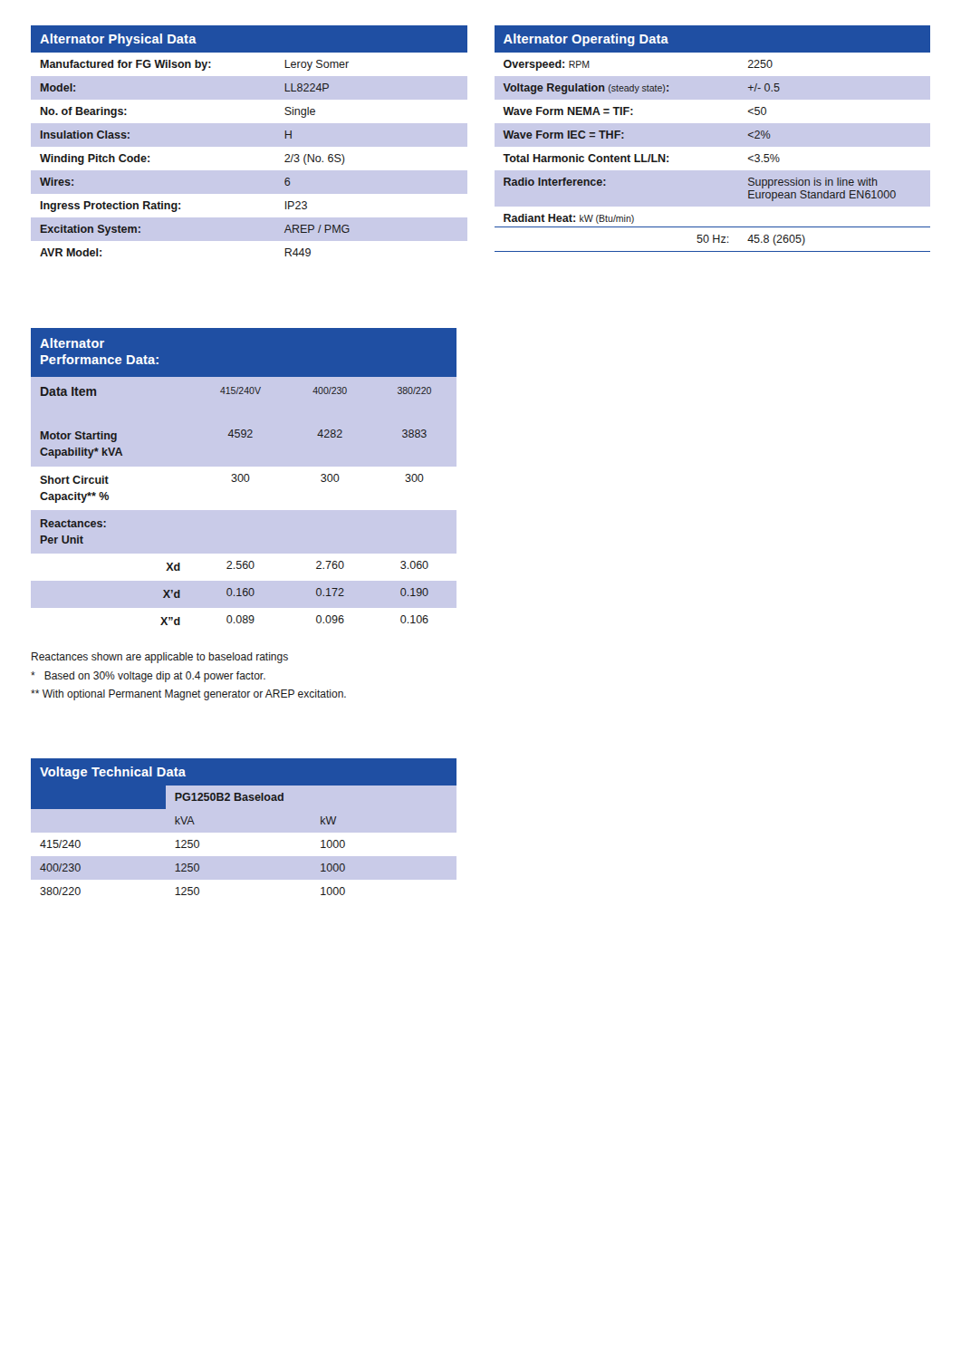Alternator Physical Data
| Manufactured for FG Wilson by: | Leroy Somer |
| Model: | LL8224P |
| No. of Bearings: | Single |
| Insulation Class: | H |
| Winding Pitch Code: | 2/3 (No. 6S) |
| Wires: | 6 |
| Ingress Protection Rating: | IP23 |
| Excitation System: | AREP / PMG |
| AVR Model: | R449 |
Alternator Operating Data
| Overspeed: RPM | 2250 |
| Voltage Regulation (steady state) : | +/- 0.5 |
| Wave Form NEMA = TIF: | <50 |
| Wave Form IEC = THF: | <2% |
| Total Harmonic Content LL/LN: | <3.5% |
| Radio Interference: | Suppression is in line with European Standard EN61000 |
| Radiant Heat: kW (Btu/min) |
| 50 Hz: | 45.8 (2605) |
Alternator Performance Data:
| Data Item | 415/240V | 400/230 | 380/220 |
| --- | --- | --- | --- |
| Motor Starting Capability* kVA | 4592 | 4282 | 3883 |
| Short Circuit Capacity** % | 300 | 300 | 300 |
| Reactances: Per Unit | | | |
| Xd | 2.560 | 2.760 | 3.060 |
| X’d | 0.160 | 0.172 | 0.190 |
| X”d | 0.089 | 0.096 | 0.106 |
Reactances shown are applicable to baseload ratings
* Based on 30% voltage dip at 0.4 power factor.
** With optional Permanent Magnet generator or AREP excitation.
Voltage Technical Data
| | PG1250B2 Baseload |
| | kVA | kW |
| 415/240 | 1250 | 1000 |
| 400/230 | 1250 | 1000 |
| 380/220 | 1250 | 1000 |